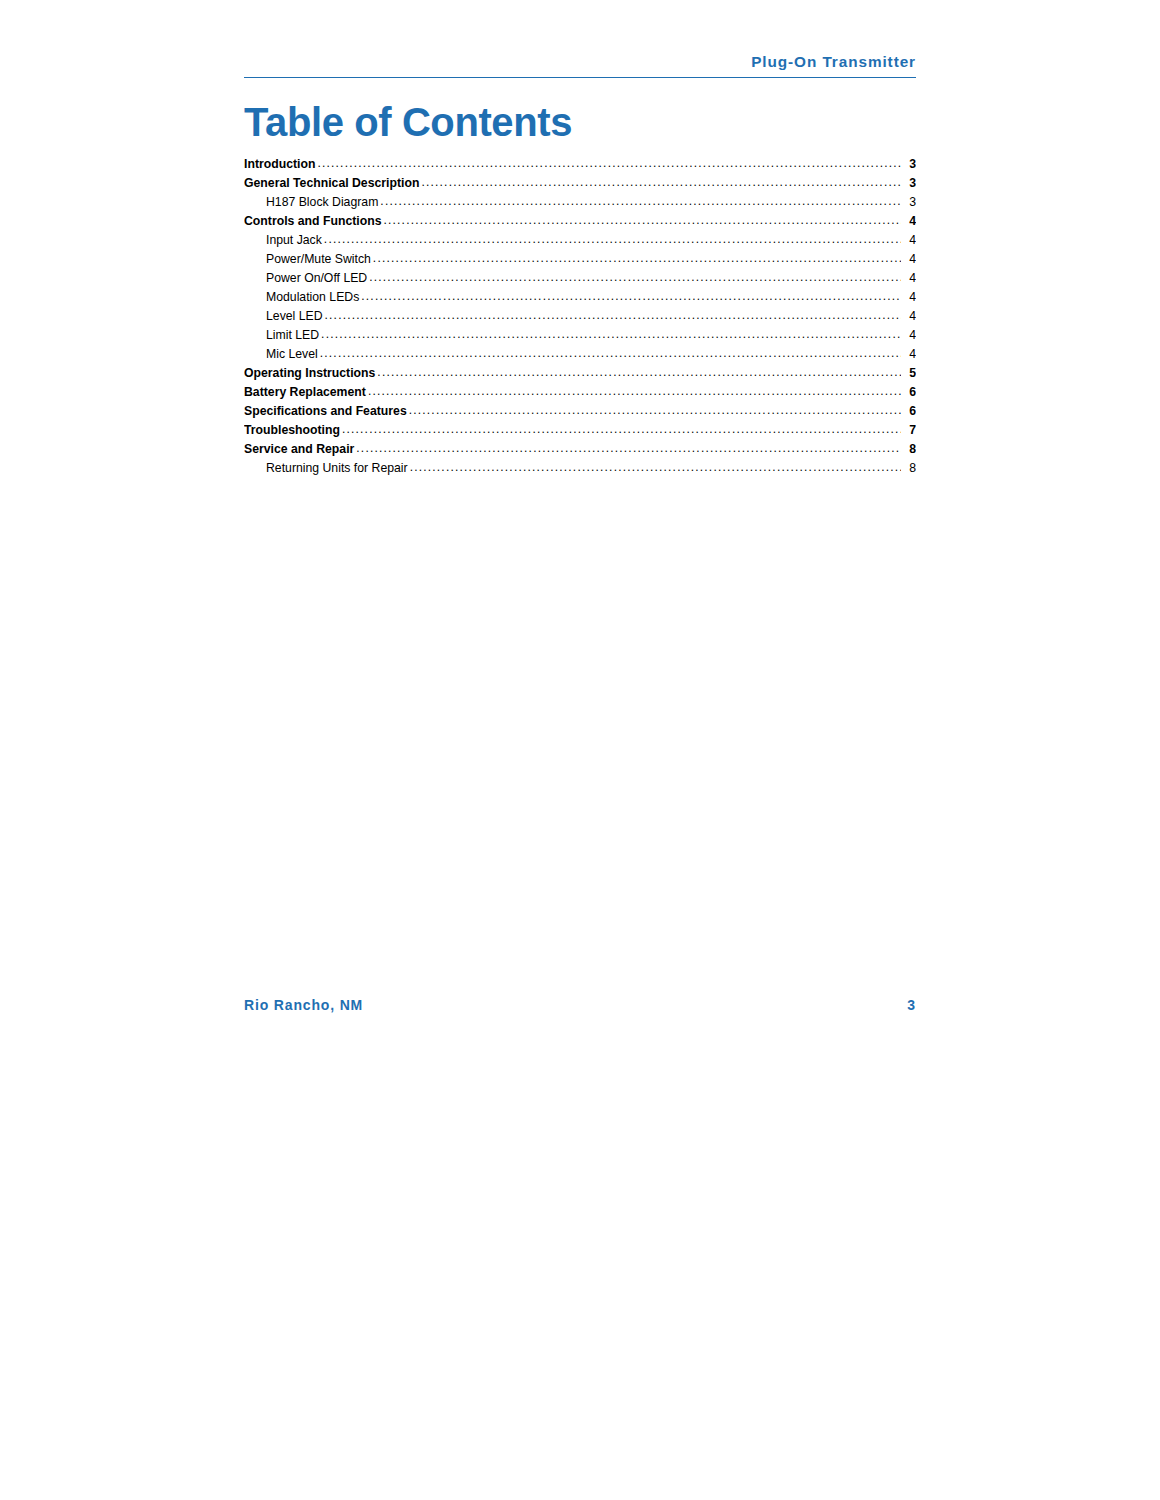Plug-On Transmitter
Table of Contents
Introduction .................................................................................................................................................................................................. 3
General Technical Description .................................................................................................................................................................................................. 3
H187 Block Diagram .................................................................................................................................................................................................. 3
Controls and Functions .................................................................................................................................................................................................. 4
Input Jack .................................................................................................................................................................................................. 4
Power/Mute Switch .................................................................................................................................................................................................. 4
Power On/Off LED .................................................................................................................................................................................................. 4
Modulation LEDs .................................................................................................................................................................................................. 4
Level LED .................................................................................................................................................................................................. 4
Limit LED .................................................................................................................................................................................................. 4
Mic Level .................................................................................................................................................................................................. 4
Operating Instructions .................................................................................................................................................................................................. 5
Battery Replacement .................................................................................................................................................................................................. 6
Specifications and Features .................................................................................................................................................................................................. 6
Troubleshooting .................................................................................................................................................................................................. 7
Service and Repair .................................................................................................................................................................................................. 8
Returning Units for Repair .................................................................................................................................................................................................. 8
Rio Rancho, NM 3